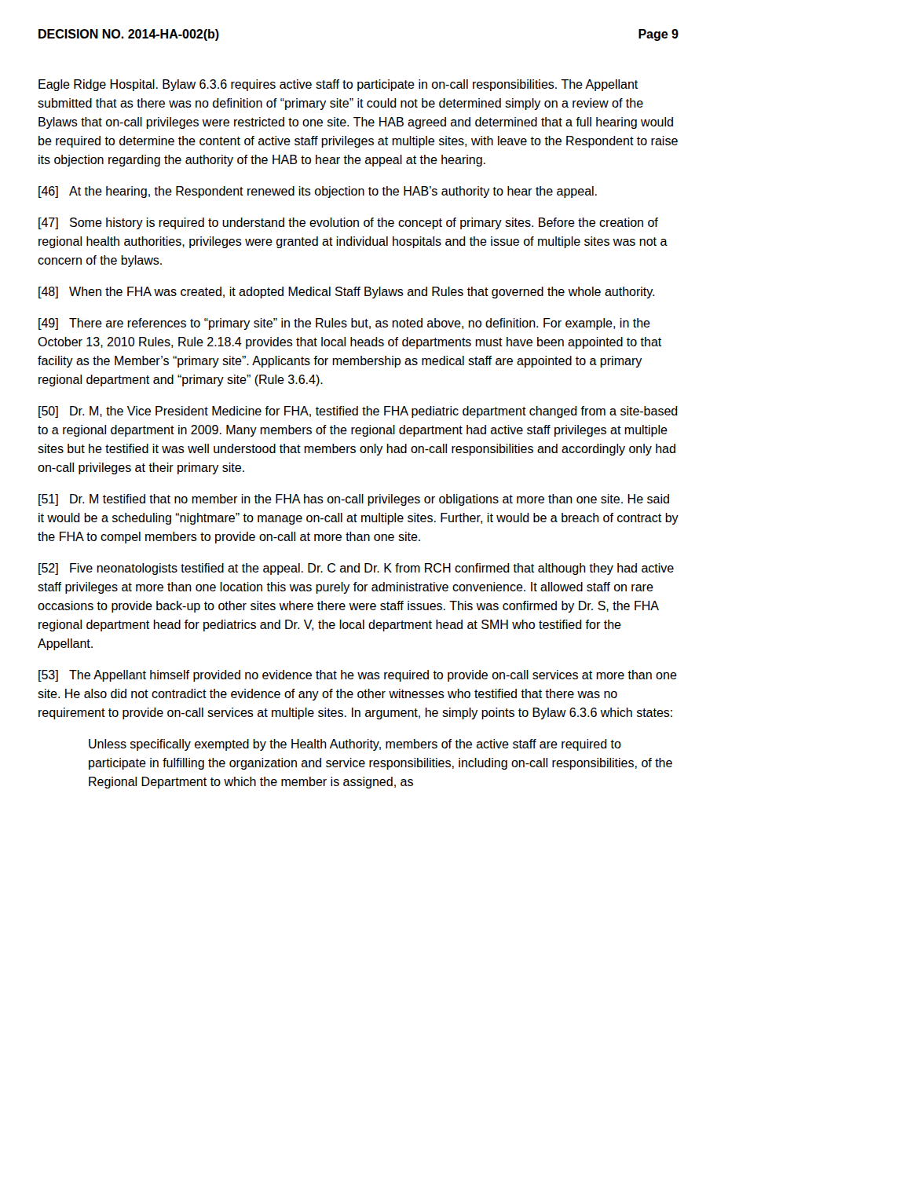DECISION NO. 2014-HA-002(b) Page 9
Eagle Ridge Hospital. Bylaw 6.3.6 requires active staff to participate in on-call responsibilities. The Appellant submitted that as there was no definition of “primary site” it could not be determined simply on a review of the Bylaws that on-call privileges were restricted to one site. The HAB agreed and determined that a full hearing would be required to determine the content of active staff privileges at multiple sites, with leave to the Respondent to raise its objection regarding the authority of the HAB to hear the appeal at the hearing.
[46] At the hearing, the Respondent renewed its objection to the HAB’s authority to hear the appeal.
[47] Some history is required to understand the evolution of the concept of primary sites. Before the creation of regional health authorities, privileges were granted at individual hospitals and the issue of multiple sites was not a concern of the bylaws.
[48] When the FHA was created, it adopted Medical Staff Bylaws and Rules that governed the whole authority.
[49] There are references to “primary site” in the Rules but, as noted above, no definition. For example, in the October 13, 2010 Rules, Rule 2.18.4 provides that local heads of departments must have been appointed to that facility as the Member’s “primary site”. Applicants for membership as medical staff are appointed to a primary regional department and “primary site” (Rule 3.6.4).
[50] Dr. M, the Vice President Medicine for FHA, testified the FHA pediatric department changed from a site-based to a regional department in 2009. Many members of the regional department had active staff privileges at multiple sites but he testified it was well understood that members only had on-call responsibilities and accordingly only had on-call privileges at their primary site.
[51] Dr. M testified that no member in the FHA has on-call privileges or obligations at more than one site. He said it would be a scheduling “nightmare” to manage on-call at multiple sites. Further, it would be a breach of contract by the FHA to compel members to provide on-call at more than one site.
[52] Five neonatologists testified at the appeal. Dr. C and Dr. K from RCH confirmed that although they had active staff privileges at more than one location this was purely for administrative convenience. It allowed staff on rare occasions to provide back-up to other sites where there were staff issues. This was confirmed by Dr. S, the FHA regional department head for pediatrics and Dr. V, the local department head at SMH who testified for the Appellant.
[53] The Appellant himself provided no evidence that he was required to provide on-call services at more than one site. He also did not contradict the evidence of any of the other witnesses who testified that there was no requirement to provide on-call services at multiple sites. In argument, he simply points to Bylaw 6.3.6 which states:
Unless specifically exempted by the Health Authority, members of the active staff are required to participate in fulfilling the organization and service responsibilities, including on-call responsibilities, of the Regional Department to which the member is assigned, as